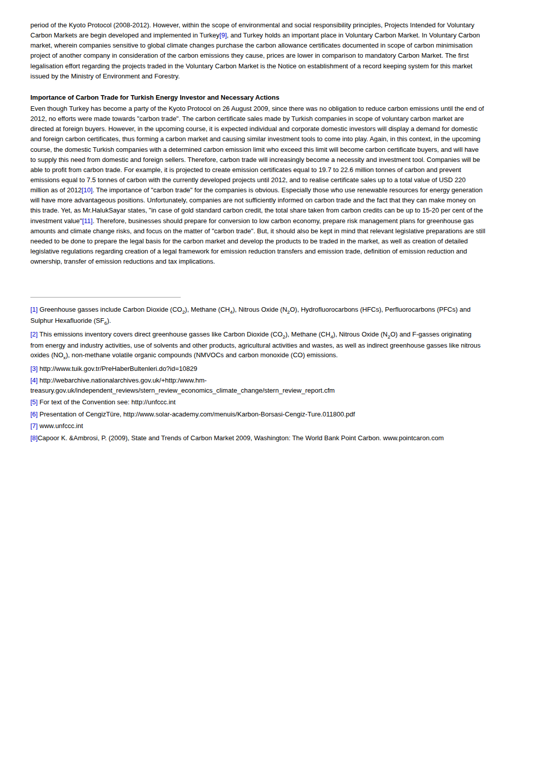period of the Kyoto Protocol (2008-2012). However, within the scope of environmental and social responsibility principles, Projects Intended for Voluntary Carbon Markets are begin developed and implemented in Turkey[9], and Turkey holds an important place in Voluntary Carbon Market. In Voluntary Carbon market, wherein companies sensitive to global climate changes purchase the carbon allowance certificates documented in scope of carbon minimisation project of another company in consideration of the carbon emissions they cause, prices are lower in comparison to mandatory Carbon Market. The first legalisation effort regarding the projects traded in the Voluntary Carbon Market is the Notice on establishment of a record keeping system for this market issued by the Ministry of Environment and Forestry.
Importance of Carbon Trade for Turkish Energy Investor and Necessary Actions
Even though Turkey has become a party of the Kyoto Protocol on 26 August 2009, since there was no obligation to reduce carbon emissions until the end of 2012, no efforts were made towards "carbon trade". The carbon certificate sales made by Turkish companies in scope of voluntary carbon market are directed at foreign buyers. However, in the upcoming course, it is expected individual and corporate domestic investors will display a demand for domestic and foreign carbon certificates, thus forming a carbon market and causing similar investment tools to come into play. Again, in this context, in the upcoming course, the domestic Turkish companies with a determined carbon emission limit who exceed this limit will become carbon certificate buyers, and will have to supply this need from domestic and foreign sellers. Therefore, carbon trade will increasingly become a necessity and investment tool. Companies will be able to profit from carbon trade. For example, it is projected to create emission certificates equal to 19.7 to 22.6 million tonnes of carbon and prevent emissions equal to 7.5 tonnes of carbon with the currently developed projects until 2012, and to realise certificate sales up to a total value of USD 220 million as of 2012[10]. The importance of "carbon trade" for the companies is obvious. Especially those who use renewable resources for energy generation will have more advantageous positions. Unfortunately, companies are not sufficiently informed on carbon trade and the fact that they can make money on this trade. Yet, as Mr.HalukSayar states, "in case of gold standard carbon credit, the total share taken from carbon credits can be up to 15-20 per cent of the investment value"[11]. Therefore, businesses should prepare for conversion to low carbon economy, prepare risk management plans for greenhouse gas amounts and climate change risks, and focus on the matter of "carbon trade". But, it should also be kept in mind that relevant legislative preparations are still needed to be done to prepare the legal basis for the carbon market and develop the products to be traded in the market, as well as creation of detailed legislative regulations regarding creation of a legal framework for emission reduction transfers and emission trade, definition of emission reduction and ownership, transfer of emission reductions and tax implications.
[1] Greenhouse gasses include Carbon Dioxide (CO2), Methane (CH4), Nitrous Oxide (N2O), Hydrofluorocarbons (HFCs), Perfluorocarbons (PFCs) and Sulphur Hexafluoride (SF6).
[2] This emissions inventory covers direct greenhouse gasses like Carbon Dioxide (CO2), Methane (CH4), Nitrous Oxide (N2O) and F-gasses originating from energy and industry activities, use of solvents and other products, agricultural activities and wastes, as well as indirect greenhouse gasses like nitrous oxides (NOx), non-methane volatile organic compounds (NMVOCs and carbon monoxide (CO) emissions.
[3] http://www.tuik.gov.tr/PreHaberBultenleri.do?id=10829
[4] http://webarchive.nationalarchives.gov.uk/+http:/www.hm-treasury.gov.uk/independent_reviews/stern_review_economics_climate_change/stern_review_report.cfm
[5] For text of the Convention see: http://unfccc.int
[6] Presentation of CengizTüre, http://www.solar-academy.com/menuis/Karbon-Borsasi-Cengiz-Ture.011800.pdf
[7] www.unfccc.int
[8] Capoor K. &Ambrosi, P. (2009), State and Trends of Carbon Market 2009, Washington: The World Bank Point Carbon. www.pointcaron.com